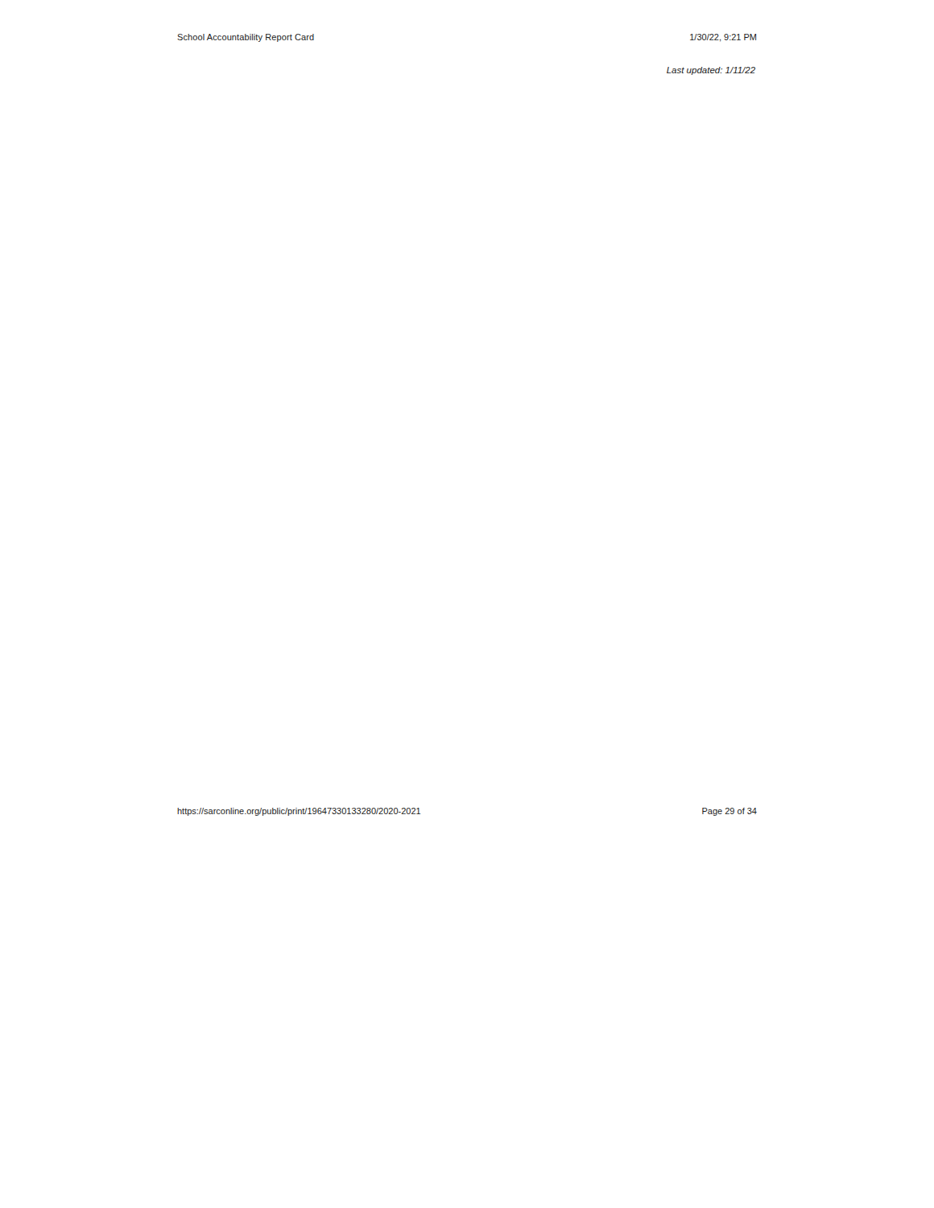School Accountability Report Card
1/30/22, 9:21 PM
Last updated: 1/11/22
https://sarconline.org/public/print/19647330133280/2020-2021
Page 29 of 34